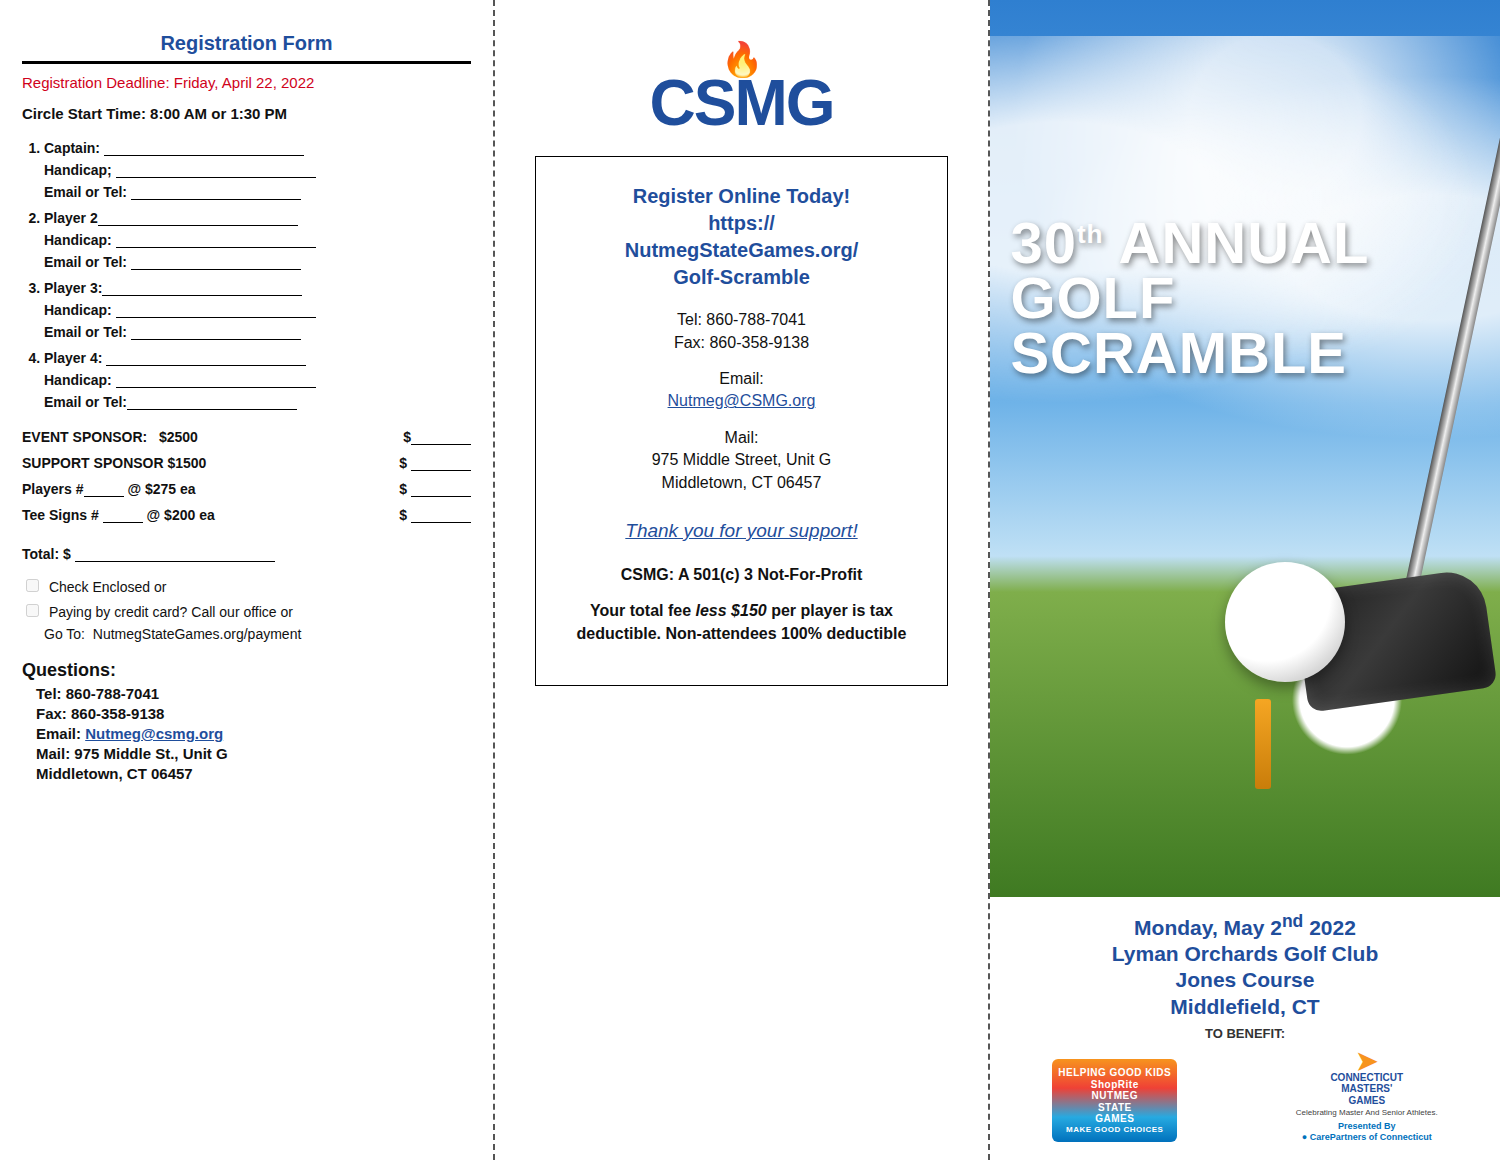Registration Form
Registration Deadline: Friday, April 22, 2022
Circle Start Time: 8:00 AM or 1:30 PM
Captain: Handicap; Email or Tel:
Player 2 Handicap: Email or Tel:
Player 3: Handicap: Email or Tel:
Player 4: Handicap: Email or Tel:
| EVENT SPONSOR: $2500 | $ |
| SUPPORT SPONSOR $1500 | $ |
| Players # @ $275 ea | $ |
| Tee Signs # @ $200 ea | $ |
Total: $
Check Enclosed or
Paying by credit card? Call our office or
Go To: NutmegStateGames.org/payment
Questions:
Tel: 860-788-7041
Fax: 860-358-9138
Email: Nutmeg@csmg.org
Mail: 975 Middle St., Unit G
Middletown, CT 06457
🔥 CSMG
Register Online Today!
https://
NutmegStateGames.org/
Golf-Scramble
Tel: 860-788-7041
Fax: 860-358-9138
Email:
Nutmeg@CSMG.org
Mail:
975 Middle Street, Unit G
Middletown, CT 06457
Thank you for your support!
CSMG: A 501(c) 3 Not-For-Profit
Your total fee less $150 per player is tax deductible. Non-attendees 100% deductible
30th ANNUAL
GOLF
SCRAMBLE
Monday, May 2nd 2022
Lyman Orchards Golf Club
Jones Course
Middlefield, CT
TO BENEFIT:
HELPING GOOD KIDS
ShopRite
NUTMEG
STATE
GAMES MAKE GOOD CHOICES
➤ CONNECTICUT
MASTERS'
GAMES Celebrating Master And Senior Athletes.
Presented By
● CarePartners of Connecticut